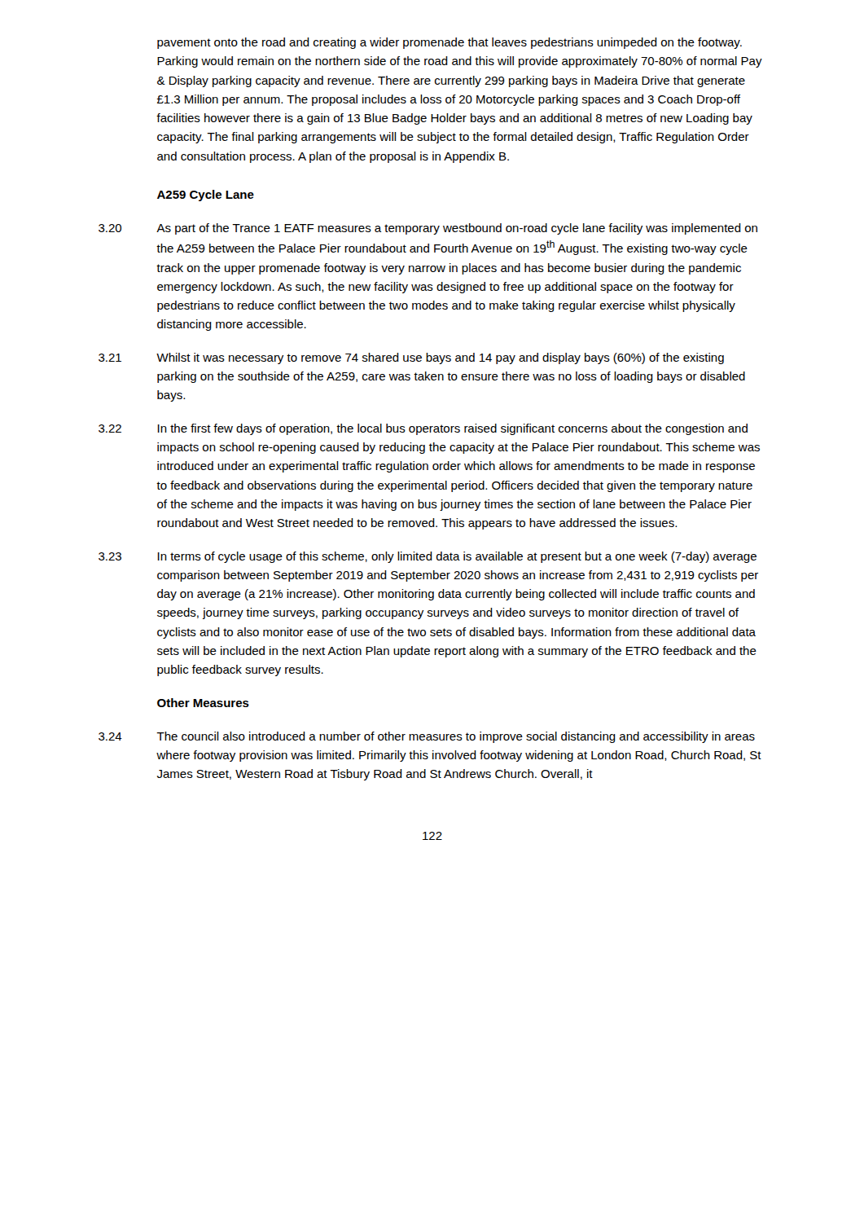pavement onto the road and creating a wider promenade that leaves pedestrians unimpeded on the footway. Parking would remain on the northern side of the road and this will provide approximately 70-80% of normal Pay & Display parking capacity and revenue. There are currently 299 parking bays in Madeira Drive that generate £1.3 Million per annum. The proposal includes a loss of 20 Motorcycle parking spaces and 3 Coach Drop-off facilities however there is a gain of 13 Blue Badge Holder bays and an additional 8 metres of new Loading bay capacity. The final parking arrangements will be subject to the formal detailed design, Traffic Regulation Order and consultation process. A plan of the proposal is in Appendix B.
A259 Cycle Lane
3.20
As part of the Trance 1 EATF measures a temporary westbound on-road cycle lane facility was implemented on the A259 between the Palace Pier roundabout and Fourth Avenue on 19th August. The existing two-way cycle track on the upper promenade footway is very narrow in places and has become busier during the pandemic emergency lockdown. As such, the new facility was designed to free up additional space on the footway for pedestrians to reduce conflict between the two modes and to make taking regular exercise whilst physically distancing more accessible.
3.21
Whilst it was necessary to remove 74 shared use bays and 14 pay and display bays (60%) of the existing parking on the southside of the A259, care was taken to ensure there was no loss of loading bays or disabled bays.
3.22
In the first few days of operation, the local bus operators raised significant concerns about the congestion and impacts on school re-opening caused by reducing the capacity at the Palace Pier roundabout. This scheme was introduced under an experimental traffic regulation order which allows for amendments to be made in response to feedback and observations during the experimental period. Officers decided that given the temporary nature of the scheme and the impacts it was having on bus journey times the section of lane between the Palace Pier roundabout and West Street needed to be removed. This appears to have addressed the issues.
3.23
In terms of cycle usage of this scheme, only limited data is available at present but a one week (7-day) average comparison between September 2019 and September 2020 shows an increase from 2,431 to 2,919 cyclists per day on average (a 21% increase). Other monitoring data currently being collected will include traffic counts and speeds, journey time surveys, parking occupancy surveys and video surveys to monitor direction of travel of cyclists and to also monitor ease of use of the two sets of disabled bays. Information from these additional data sets will be included in the next Action Plan update report along with a summary of the ETRO feedback and the public feedback survey results.
Other Measures
3.24
The council also introduced a number of other measures to improve social distancing and accessibility in areas where footway provision was limited. Primarily this involved footway widening at London Road, Church Road, St James Street, Western Road at Tisbury Road and St Andrews Church. Overall, it
122